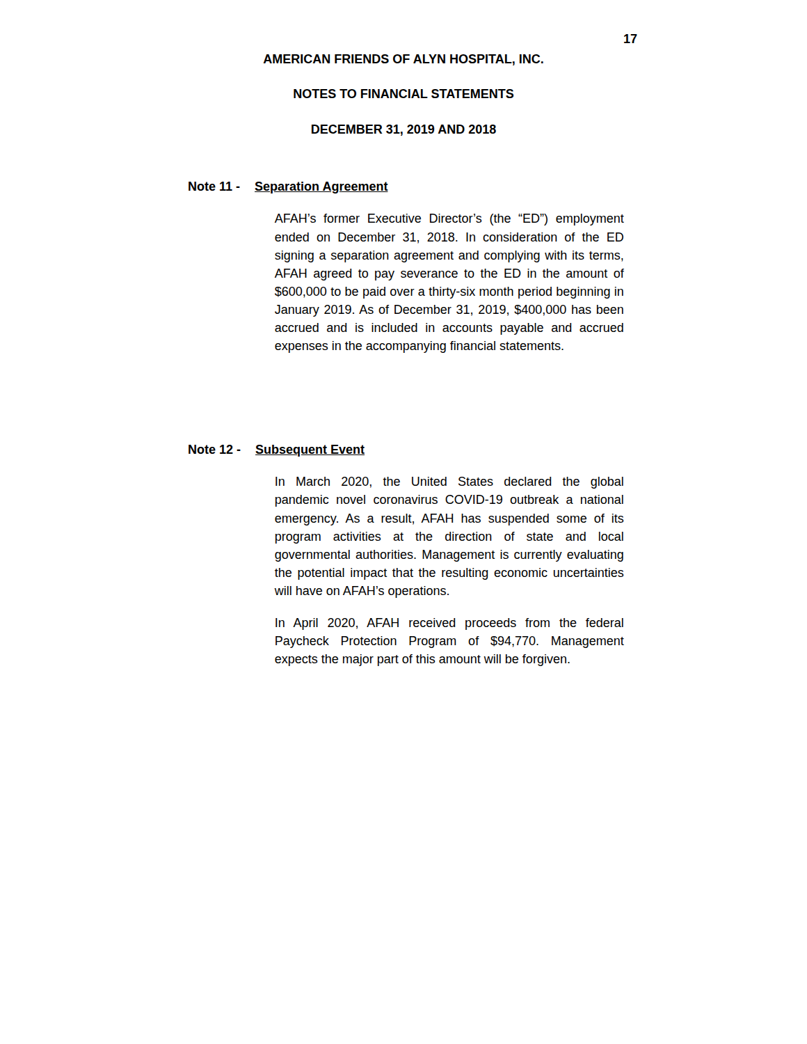17
AMERICAN FRIENDS OF ALYN HOSPITAL, INC.
NOTES TO FINANCIAL STATEMENTS
DECEMBER 31, 2019 AND 2018
Note 11 - Separation Agreement
AFAH’s former Executive Director’s (the “ED”) employment ended on December 31, 2018. In consideration of the ED signing a separation agreement and complying with its terms, AFAH agreed to pay severance to the ED in the amount of $600,000 to be paid over a thirty-six month period beginning in January 2019. As of December 31, 2019, $400,000 has been accrued and is included in accounts payable and accrued expenses in the accompanying financial statements.
Note 12 - Subsequent Event
In March 2020, the United States declared the global pandemic novel coronavirus COVID-19 outbreak a national emergency. As a result, AFAH has suspended some of its program activities at the direction of state and local governmental authorities. Management is currently evaluating the potential impact that the resulting economic uncertainties will have on AFAH’s operations.
In April 2020, AFAH received proceeds from the federal Paycheck Protection Program of $94,770. Management expects the major part of this amount will be forgiven.